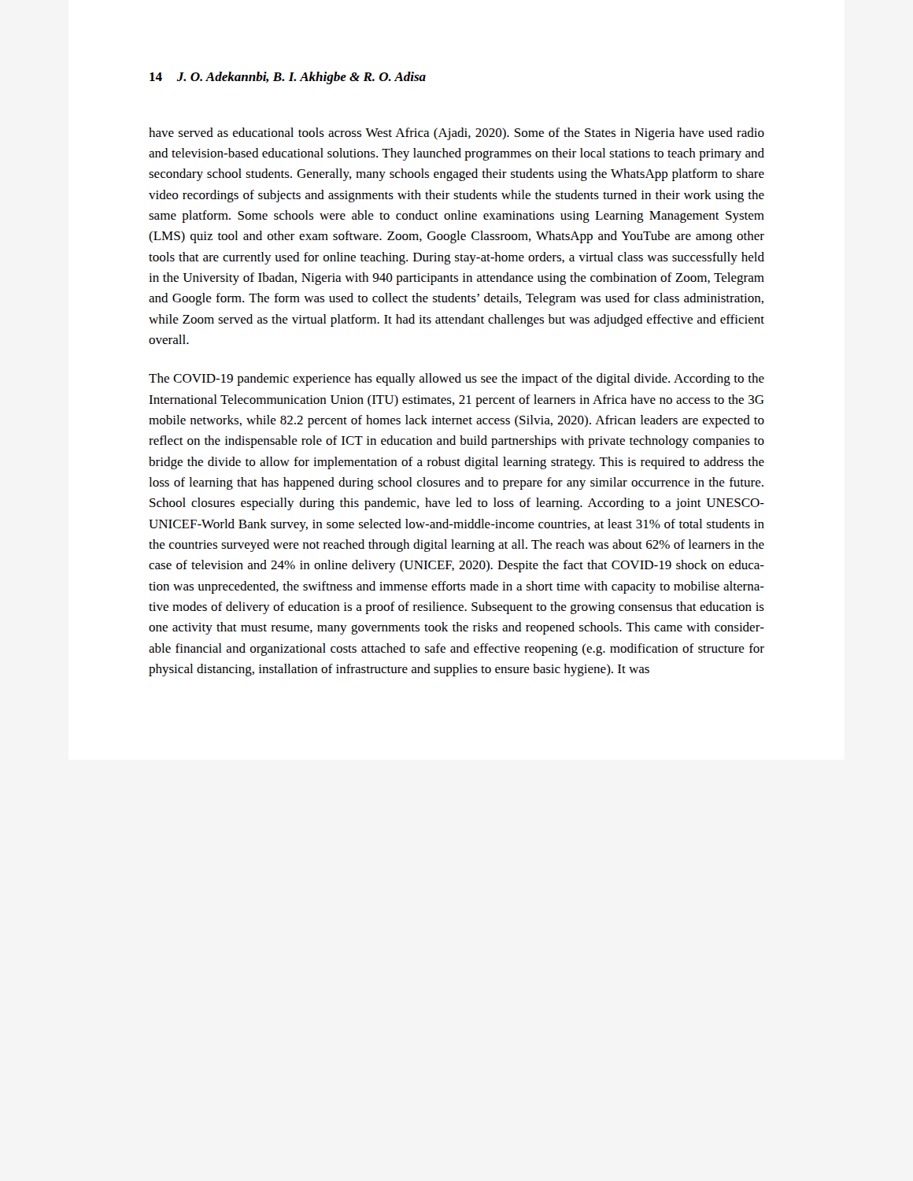14 J. O. Adekannbi, B. I. Akhigbe & R. O. Adisa
have served as educational tools across West Africa (Ajadi, 2020). Some of the States in Nigeria have used radio and television-based educational solutions. They launched programmes on their local stations to teach primary and secondary school students. Generally, many schools engaged their students using the WhatsApp platform to share video recordings of subjects and assignments with their students while the students turned in their work using the same platform. Some schools were able to conduct online examinations using Learning Management System (LMS) quiz tool and other exam software. Zoom, Google Classroom, WhatsApp and YouTube are among other tools that are currently used for online teaching. During stay-at-home orders, a virtual class was successfully held in the University of Ibadan, Nigeria with 940 participants in attendance using the combination of Zoom, Telegram and Google form. The form was used to collect the students’ details, Telegram was used for class administration, while Zoom served as the virtual platform. It had its attendant challenges but was adjudged effective and efficient overall.
The COVID-19 pandemic experience has equally allowed us see the impact of the digital divide. According to the International Telecommunication Union (ITU) estimates, 21 percent of learners in Africa have no access to the 3G mobile networks, while 82.2 percent of homes lack internet access (Silvia, 2020). African leaders are expected to reflect on the indispensable role of ICT in education and build partnerships with private technology companies to bridge the divide to allow for implementation of a robust digital learning strategy. This is required to address the loss of learning that has happened during school closures and to prepare for any similar occurrence in the future. School closures especially during this pandemic, have led to loss of learning. According to a joint UNESCO-UNICEF-World Bank survey, in some selected low-and-middle-income countries, at least 31% of total students in the countries surveyed were not reached through digital learning at all. The reach was about 62% of learners in the case of television and 24% in online delivery (UNICEF, 2020). Despite the fact that COVID-19 shock on education was unprecedented, the swiftness and immense efforts made in a short time with capacity to mobilise alternative modes of delivery of education is a proof of resilience. Subsequent to the growing consensus that education is one activity that must resume, many governments took the risks and reopened schools. This came with considerable financial and organizational costs attached to safe and effective reopening (e.g. modification of structure for physical distancing, installation of infrastructure and supplies to ensure basic hygiene). It was